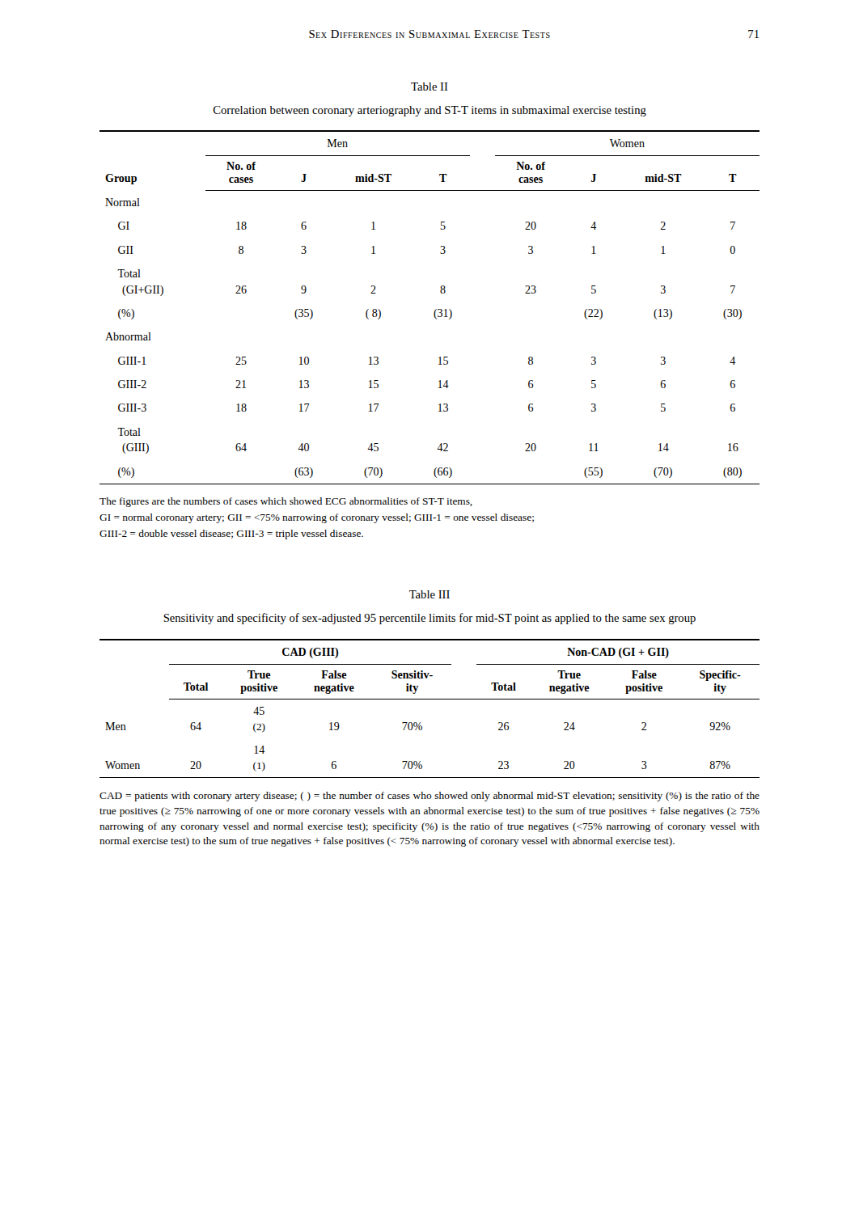Sex Differences in Submaximal Exercise Tests 71
Table II
Correlation between coronary arteriography and ST-T items in submaximal exercise testing
| Group | Men | | Women |
| --- | --- | --- | --- |
| No. of cases | J | mid-ST | T | | No. of cases | J | mid-ST | T |
| Normal | | | | | | | | | |
| GI | 18 | 6 | 1 | 5 | | 20 | 4 | 2 | 7 |
| GII | 8 | 3 | 1 | 3 | | 3 | 1 | 1 | 0 |
| Total (GI+GII) | 26 | 9 | 2 | 8 | | 23 | 5 | 3 | 7 |
| (%) | | (35) | ( 8) | (31) | | | (22) | (13) | (30) |
| Abnormal | | | | | | | | | |
| GIII-1 | 25 | 10 | 13 | 15 | | 8 | 3 | 3 | 4 |
| GIII-2 | 21 | 13 | 15 | 14 | | 6 | 5 | 6 | 6 |
| GIII-3 | 18 | 17 | 17 | 13 | | 6 | 3 | 5 | 6 |
| Total (GIII) | 64 | 40 | 45 | 42 | | 20 | 11 | 14 | 16 |
| (%) | | (63) | (70) | (66) | | | (55) | (70) | (80) |
The figures are the numbers of cases which showed ECG abnormalities of ST-T items,
GI = normal coronary artery; GII = <75% narrowing of coronary vessel; GIII-1 = one vessel disease;
GIII-2 = double vessel disease; GIII-3 = triple vessel disease.
Table III
Sensitivity and specificity of sex-adjusted 95 percentile limits for mid-ST point as applied to the same sex group
| | CAD (GIII) | | Non-CAD (GI + GII) |
| --- | --- | --- | --- |
| Total | True positive | False negative | Sensitiv- ity | | Total | True negative | False positive | Specific- ity |
| Men | 64 | 45 (2) | 19 | 70% | | 26 | 24 | 2 | 92% |
| Women | 20 | 14 (1) | 6 | 70% | | 23 | 20 | 3 | 87% |
CAD = patients with coronary artery disease; ( ) = the number of cases who showed only abnormal mid-ST elevation; sensitivity (%) is the ratio of the true positives (≥ 75% narrowing of one or more coronary vessels with an abnormal exercise test) to the sum of true positives + false negatives (≥ 75% narrowing of any coronary vessel and normal exercise test); specificity (%) is the ratio of true negatives (<75% narrowing of coronary vessel with normal exercise test) to the sum of true negatives + false positives (< 75% narrowing of coronary vessel with abnormal exercise test).